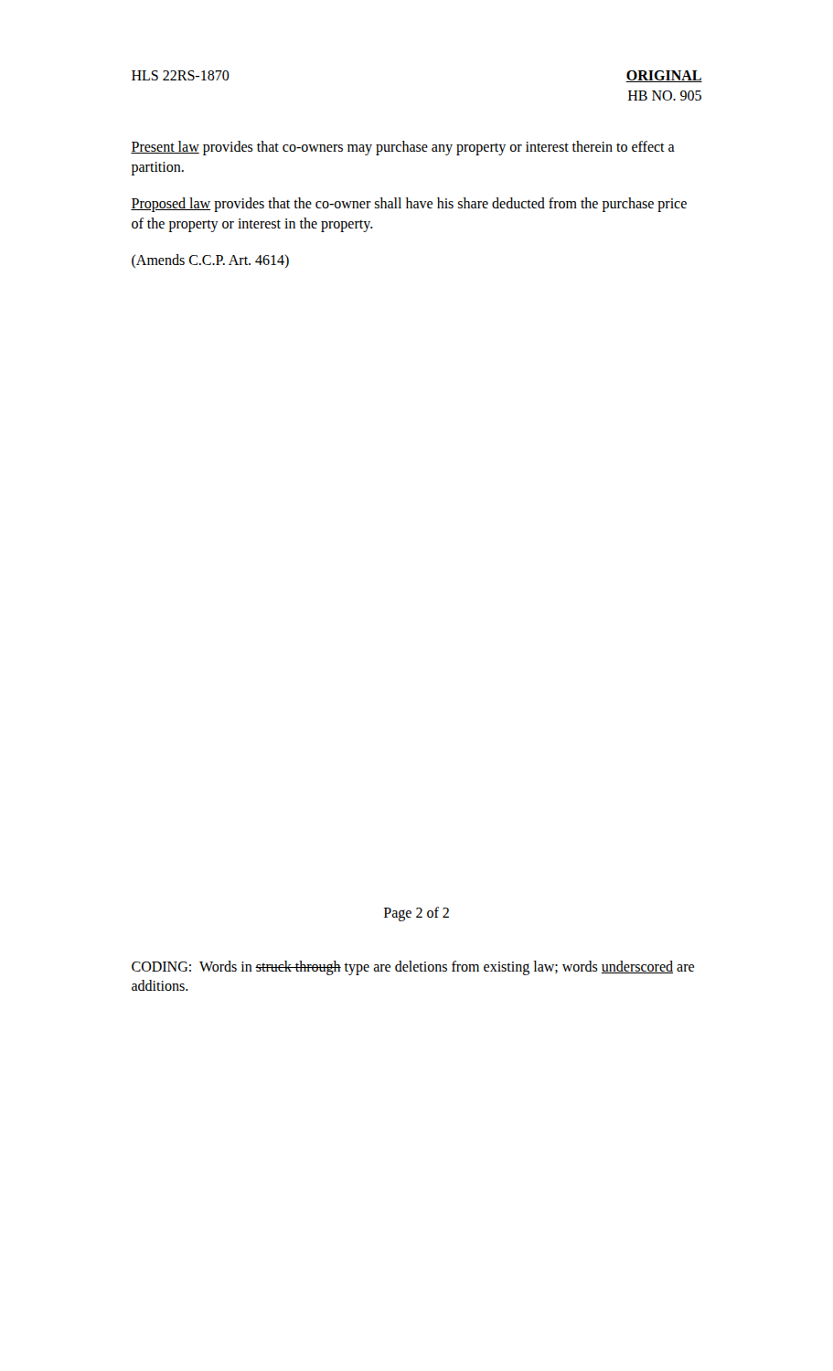HLS 22RS-1870
ORIGINAL HB NO. 905
Present law provides that co-owners may purchase any property or interest therein to effect a partition.
Proposed law provides that the co-owner shall have his share deducted from the purchase price of the property or interest in the property.
(Amends C.C.P. Art. 4614)
Page 2 of 2
CODING: Words in struck through type are deletions from existing law; words underscored are additions.